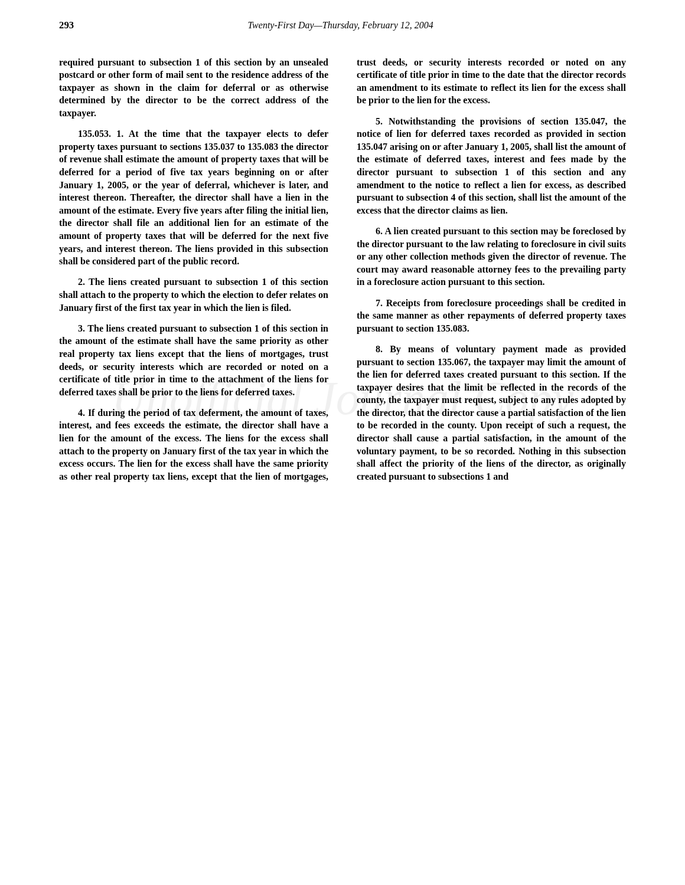Unofficial Journal Copy
293 Twenty-First Day—Thursday, February 12, 2004
required pursuant to subsection 1 of this section by an unsealed postcard or other form of mail sent to the residence address of the taxpayer as shown in the claim for deferral or as otherwise determined by the director to be the correct address of the taxpayer.
135.053. 1. At the time that the taxpayer elects to defer property taxes pursuant to sections 135.037 to 135.083 the director of revenue shall estimate the amount of property taxes that will be deferred for a period of five tax years beginning on or after January 1, 2005, or the year of deferral, whichever is later, and interest thereon. Thereafter, the director shall have a lien in the amount of the estimate. Every five years after filing the initial lien, the director shall file an additional lien for an estimate of the amount of property taxes that will be deferred for the next five years, and interest thereon. The liens provided in this subsection shall be considered part of the public record.
2. The liens created pursuant to subsection 1 of this section shall attach to the property to which the election to defer relates on January first of the first tax year in which the lien is filed.
3. The liens created pursuant to subsection 1 of this section in the amount of the estimate shall have the same priority as other real property tax liens except that the liens of mortgages, trust deeds, or security interests which are recorded or noted on a certificate of title prior in time to the attachment of the liens for deferred taxes shall be prior to the liens for deferred taxes.
4. If during the period of tax deferment, the amount of taxes, interest, and fees exceeds the estimate, the director shall have a lien for the amount of the excess. The liens for the excess shall attach to the property on January first of the tax year in which the excess occurs. The lien for the excess shall have the same priority as other real property tax liens, except that the lien of mortgages, trust deeds, or security interests recorded or noted on any certificate of title prior in time to the date that the director records an amendment to its estimate to reflect its lien for the excess shall be prior to the lien for the excess.
5. Notwithstanding the provisions of section 135.047, the notice of lien for deferred taxes recorded as provided in section 135.047 arising on or after January 1, 2005, shall list the amount of the estimate of deferred taxes, interest and fees made by the director pursuant to subsection 1 of this section and any amendment to the notice to reflect a lien for excess, as described pursuant to subsection 4 of this section, shall list the amount of the excess that the director claims as lien.
6. A lien created pursuant to this section may be foreclosed by the director pursuant to the law relating to foreclosure in civil suits or any other collection methods given the director of revenue. The court may award reasonable attorney fees to the prevailing party in a foreclosure action pursuant to this section.
7. Receipts from foreclosure proceedings shall be credited in the same manner as other repayments of deferred property taxes pursuant to section 135.083.
8. By means of voluntary payment made as provided pursuant to section 135.067, the taxpayer may limit the amount of the lien for deferred taxes created pursuant to this section. If the taxpayer desires that the limit be reflected in the records of the county, the taxpayer must request, subject to any rules adopted by the director, that the director cause a partial satisfaction of the lien to be recorded in the county. Upon receipt of such a request, the director shall cause a partial satisfaction, in the amount of the voluntary payment, to be so recorded. Nothing in this subsection shall affect the priority of the liens of the director, as originally created pursuant to subsections 1 and